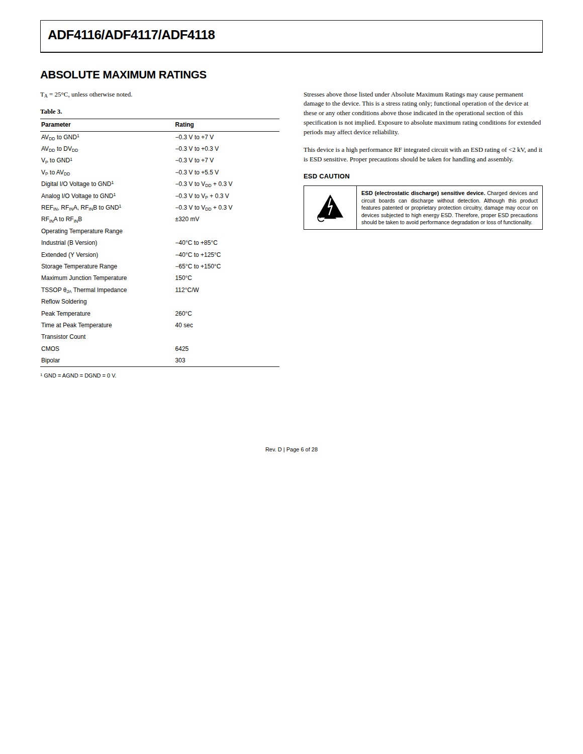ADF4116/ADF4117/ADF4118
ABSOLUTE MAXIMUM RATINGS
TA = 25°C, unless otherwise noted.
Table 3.
| Parameter | Rating |
| --- | --- |
| AV DD to GND 1 | −0.3 V to +7 V |
| AV DD to DV DD | −0.3 V to +0.3 V |
| V P to GND 1 | −0.3 V to +7 V |
| V P to AV DD | −0.3 V to +5.5 V |
| Digital I/O Voltage to GND 1 | −0.3 V to V DD + 0.3 V |
| Analog I/O Voltage to GND 1 | −0.3 V to V P + 0.3 V |
| REF IN , RF IN A, RF IN B to GND 1 | −0.3 V to V DD + 0.3 V |
| RF IN A to RF IN B | ±320 mV |
| Operating Temperature Range | |
| Industrial (B Version) | −40°C to +85°C |
| Extended (Y Version) | −40°C to +125°C |
| Storage Temperature Range | −65°C to +150°C |
| Maximum Junction Temperature | 150°C |
| TSSOP θ JA Thermal Impedance | 112°C/W |
| Reflow Soldering | |
| Peak Temperature | 260°C |
| Time at Peak Temperature | 40 sec |
| Transistor Count | |
| CMOS | 6425 |
| Bipolar | 303 |
1 GND = AGND = DGND = 0 V.
Stresses above those listed under Absolute Maximum Ratings may cause permanent damage to the device. This is a stress rating only; functional operation of the device at these or any other conditions above those indicated in the operational section of this specification is not implied. Exposure to absolute maximum rating conditions for extended periods may affect device reliability.
This device is a high performance RF integrated circuit with an ESD rating of <2 kV, and it is ESD sensitive. Proper precautions should be taken for handling and assembly.
ESD CAUTION
ESD (electrostatic discharge) sensitive device. Charged devices and circuit boards can discharge without detection. Although this product features patented or proprietary protection circuitry, damage may occur on devices subjected to high energy ESD. Therefore, proper ESD precautions should be taken to avoid performance degradation or loss of functionality.
Rev. D | Page 6 of 28